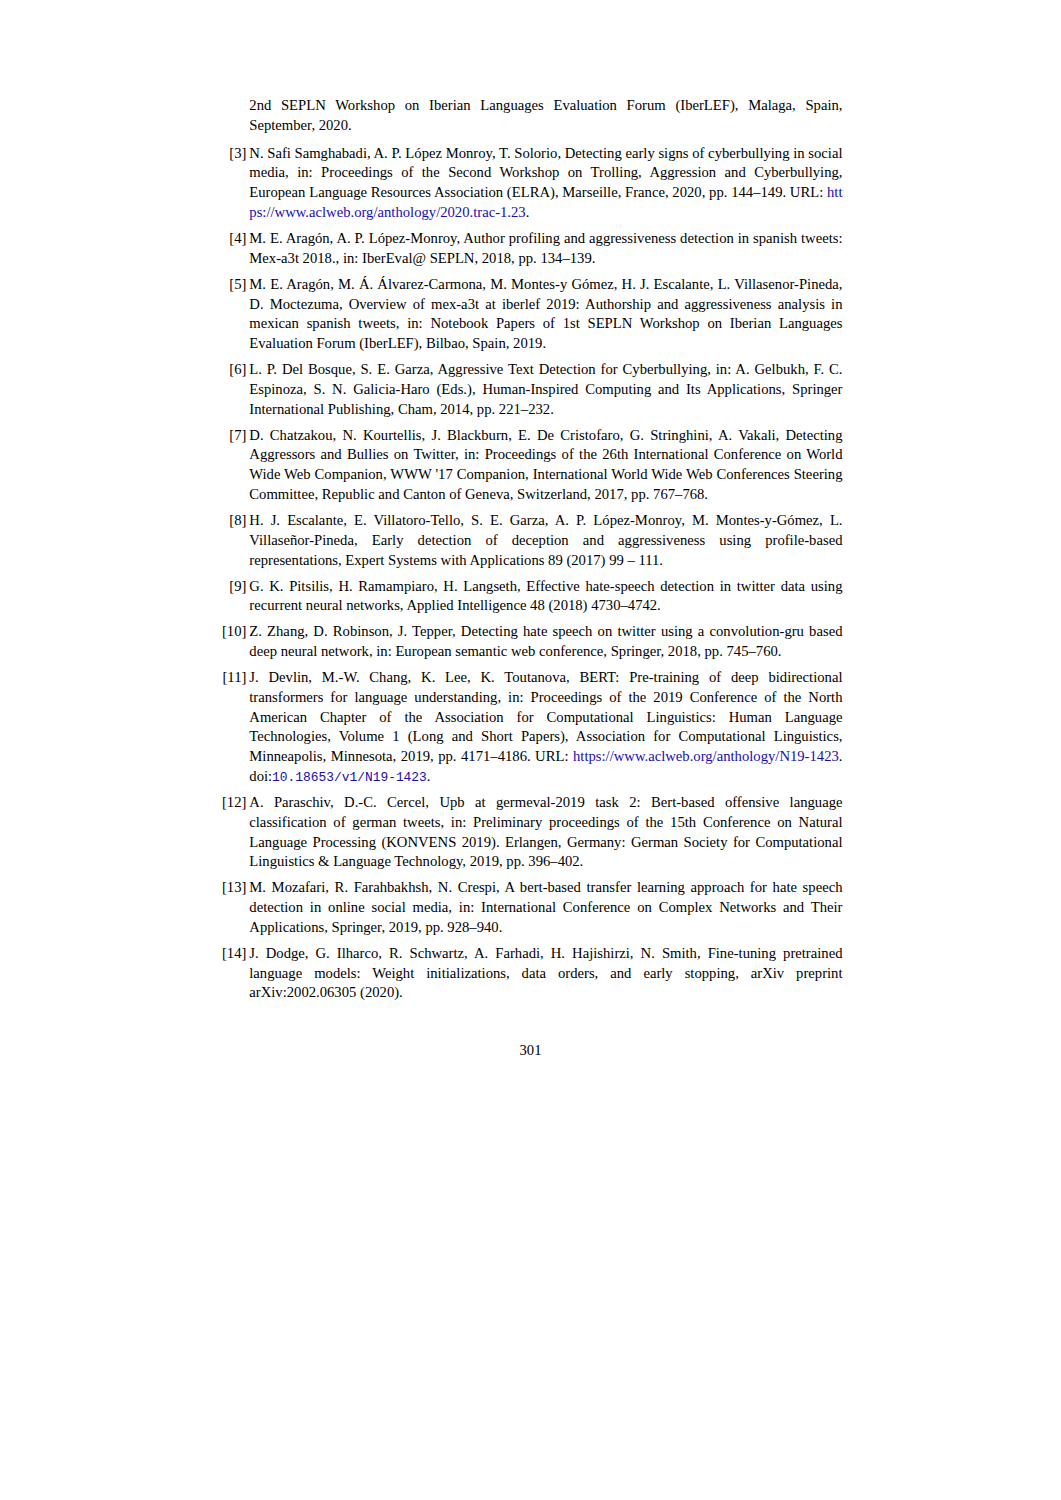2nd SEPLN Workshop on Iberian Languages Evaluation Forum (IberLEF), Malaga, Spain, September, 2020.
[3] N. Safi Samghabadi, A. P. López Monroy, T. Solorio, Detecting early signs of cyberbullying in social media, in: Proceedings of the Second Workshop on Trolling, Aggression and Cyberbullying, European Language Resources Association (ELRA), Marseille, France, 2020, pp. 144–149. URL: https://www.aclweb.org/anthology/2020.trac-1.23.
[4] M. E. Aragón, A. P. López-Monroy, Author profiling and aggressiveness detection in spanish tweets: Mex-a3t 2018., in: IberEval@ SEPLN, 2018, pp. 134–139.
[5] M. E. Aragón, M. Á. Álvarez-Carmona, M. Montes-y Gómez, H. J. Escalante, L. Villasenor-Pineda, D. Moctezuma, Overview of mex-a3t at iberlef 2019: Authorship and aggressiveness analysis in mexican spanish tweets, in: Notebook Papers of 1st SEPLN Workshop on Iberian Languages Evaluation Forum (IberLEF), Bilbao, Spain, 2019.
[6] L. P. Del Bosque, S. E. Garza, Aggressive Text Detection for Cyberbullying, in: A. Gelbukh, F. C. Espinoza, S. N. Galicia-Haro (Eds.), Human-Inspired Computing and Its Applications, Springer International Publishing, Cham, 2014, pp. 221–232.
[7] D. Chatzakou, N. Kourtellis, J. Blackburn, E. De Cristofaro, G. Stringhini, A. Vakali, Detecting Aggressors and Bullies on Twitter, in: Proceedings of the 26th International Conference on World Wide Web Companion, WWW '17 Companion, International World Wide Web Conferences Steering Committee, Republic and Canton of Geneva, Switzerland, 2017, pp. 767–768.
[8] H. J. Escalante, E. Villatoro-Tello, S. E. Garza, A. P. López-Monroy, M. Montes-y-Gómez, L. Villaseñor-Pineda, Early detection of deception and aggressiveness using profile-based representations, Expert Systems with Applications 89 (2017) 99 – 111.
[9] G. K. Pitsilis, H. Ramampiaro, H. Langseth, Effective hate-speech detection in twitter data using recurrent neural networks, Applied Intelligence 48 (2018) 4730–4742.
[10] Z. Zhang, D. Robinson, J. Tepper, Detecting hate speech on twitter using a convolution-gru based deep neural network, in: European semantic web conference, Springer, 2018, pp. 745–760.
[11] J. Devlin, M.-W. Chang, K. Lee, K. Toutanova, BERT: Pre-training of deep bidirectional transformers for language understanding, in: Proceedings of the 2019 Conference of the North American Chapter of the Association for Computational Linguistics: Human Language Technologies, Volume 1 (Long and Short Papers), Association for Computational Linguistics, Minneapolis, Minnesota, 2019, pp. 4171–4186. URL: https://www.aclweb.org/anthology/N19-1423. doi:10.18653/v1/N19-1423.
[12] A. Paraschiv, D.-C. Cercel, Upb at germeval-2019 task 2: Bert-based offensive language classification of german tweets, in: Preliminary proceedings of the 15th Conference on Natural Language Processing (KONVENS 2019). Erlangen, Germany: German Society for Computational Linguistics & Language Technology, 2019, pp. 396–402.
[13] M. Mozafari, R. Farahbakhsh, N. Crespi, A bert-based transfer learning approach for hate speech detection in online social media, in: International Conference on Complex Networks and Their Applications, Springer, 2019, pp. 928–940.
[14] J. Dodge, G. Ilharco, R. Schwartz, A. Farhadi, H. Hajishirzi, N. Smith, Fine-tuning pretrained language models: Weight initializations, data orders, and early stopping, arXiv preprint arXiv:2002.06305 (2020).
301